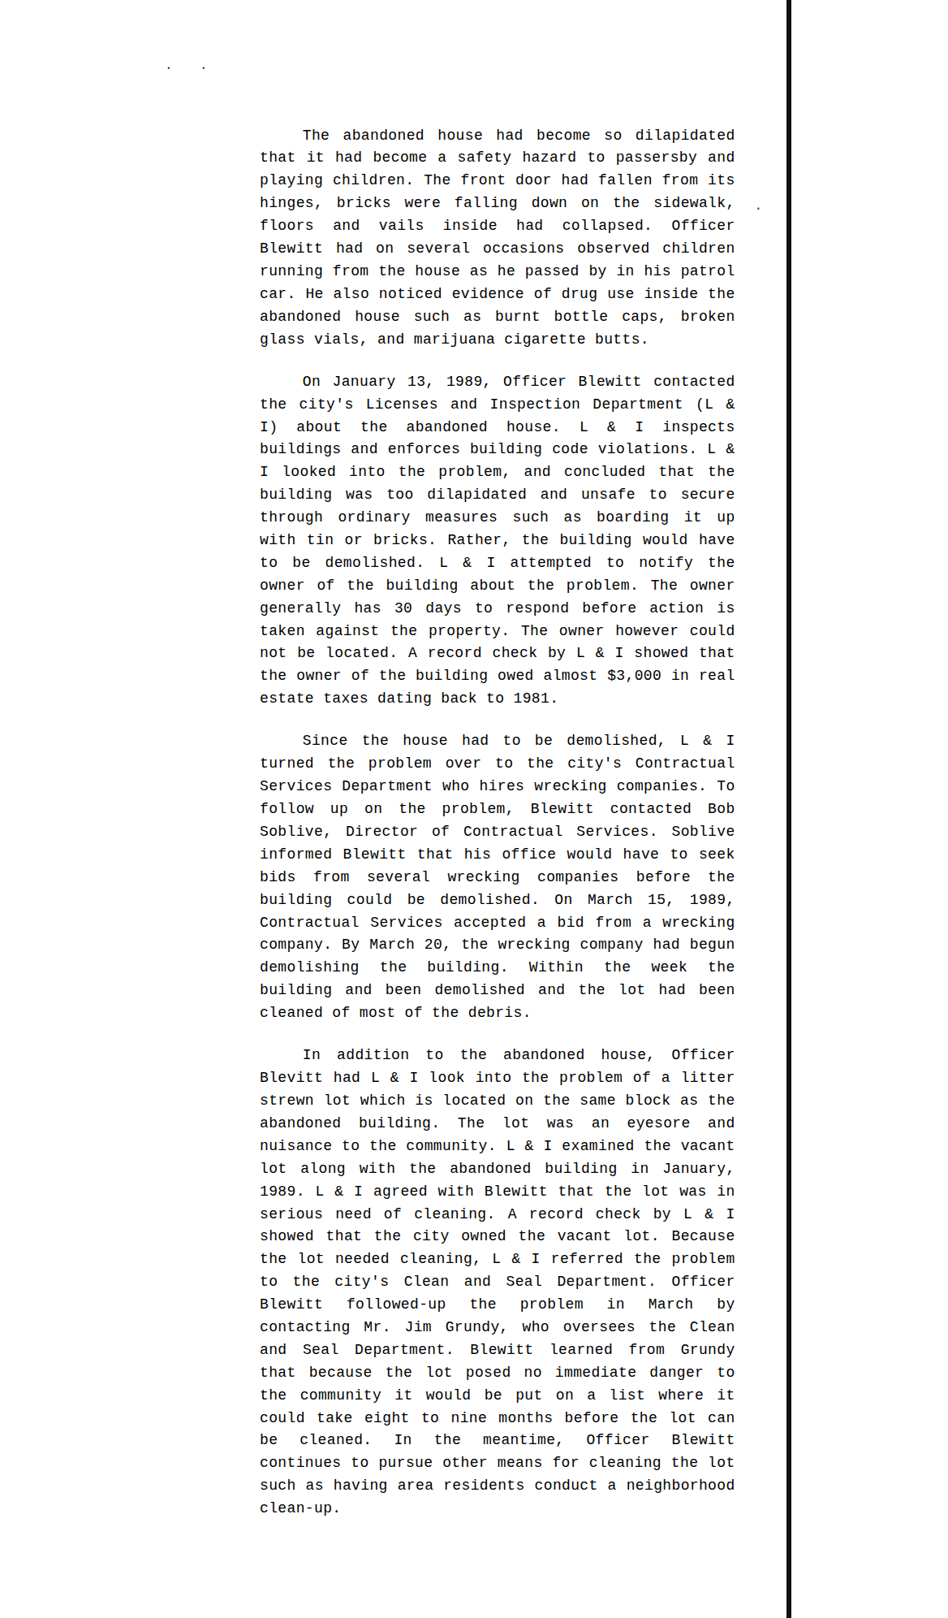..
.
The abandoned house had become so dilapidated that it had become a safety hazard to passersby and playing children. The front door had fallen from its hinges, bricks were falling down on the sidewalk, floors and vails inside had collapsed. Officer Blewitt had on several occasions observed children running from the house as he passed by in his patrol car. He also noticed evidence of drug use inside the abandoned house such as burnt bottle caps, broken glass vials, and marijuana cigarette butts.
On January 13, 1989, Officer Blewitt contacted the city's Licenses and Inspection Department (L & I) about the abandoned house. L & I inspects buildings and enforces building code violations. L & I looked into the problem, and concluded that the building was too dilapidated and unsafe to secure through ordinary measures such as boarding it up with tin or bricks. Rather, the building would have to be demolished. L & I attempted to notify the owner of the building about the problem. The owner generally has 30 days to respond before action is taken against the property. The owner however could not be located. A record check by L & I showed that the owner of the building owed almost $3,000 in real estate taxes dating back to 1981.
Since the house had to be demolished, L & I turned the problem over to the city's Contractual Services Department who hires wrecking companies. To follow up on the problem, Blewitt contacted Bob Soblive, Director of Contractual Services. Soblive informed Blewitt that his office would have to seek bids from several wrecking companies before the building could be demolished. On March 15, 1989, Contractual Services accepted a bid from a wrecking company. By March 20, the wrecking company had begun demolishing the building. Within the week the building and been demolished and the lot had been cleaned of most of the debris.
In addition to the abandoned house, Officer Blevitt had L & I look into the problem of a litter strewn lot which is located on the same block as the abandoned building. The lot was an eyesore and nuisance to the community. L & I examined the vacant lot along with the abandoned building in January, 1989. L & I agreed with Blewitt that the lot was in serious need of cleaning. A record check by L & I showed that the city owned the vacant lot. Because the lot needed cleaning, L & I referred the problem to the city's Clean and Seal Department. Officer Blewitt followed-up the problem in March by contacting Mr. Jim Grundy, who oversees the Clean and Seal Department. Blewitt learned from Grundy that because the lot posed no immediate danger to the community it would be put on a list where it could take eight to nine months before the lot can be cleaned. In the meantime, Officer Blewitt continues to pursue other means for cleaning the lot such as having area residents conduct a neighborhood clean-up.